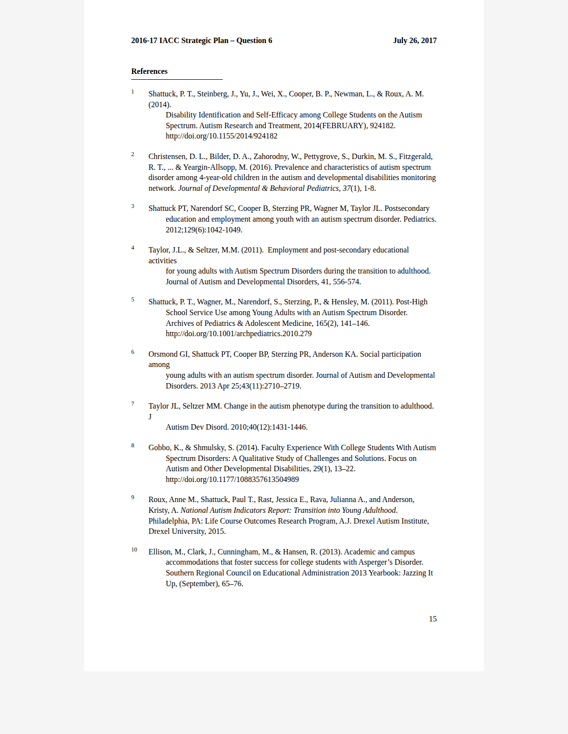2016-17 IACC Strategic Plan – Question 6
July 26, 2017
References
1 Shattuck, P. T., Steinberg, J., Yu, J., Wei, X., Cooper, B. P., Newman, L., & Roux, A. M. (2014). Disability Identification and Self-Efficacy among College Students on the Autism Spectrum. Autism Research and Treatment, 2014(FEBRUARY), 924182. http://doi.org/10.1155/2014/924182
2 Christensen, D. L., Bilder, D. A., Zahorodny, W., Pettygrove, S., Durkin, M. S., Fitzgerald, R. T., ... & Yeargin-Allsopp, M. (2016). Prevalence and characteristics of autism spectrum disorder among 4-year-old children in the autism and developmental disabilities monitoring network. Journal of Developmental & Behavioral Pediatrics, 37(1), 1-8.
3 Shattuck PT, Narendorf SC, Cooper B, Sterzing PR, Wagner M, Taylor JL. Postsecondary education and employment among youth with an autism spectrum disorder. Pediatrics. 2012;129(6):1042-1049.
4 Taylor, J.L., & Seltzer, M.M. (2011). Employment and post-secondary educational activities for young adults with Autism Spectrum Disorders during the transition to adulthood. Journal of Autism and Developmental Disorders, 41, 556-574.
5 Shattuck, P. T., Wagner, M., Narendorf, S., Sterzing, P., & Hensley, M. (2011). Post-High School Service Use among Young Adults with an Autism Spectrum Disorder. Archives of Pediatrics & Adolescent Medicine, 165(2), 141–146. http://doi.org/10.1001/archpediatrics.2010.279
6 Orsmond GI, Shattuck PT, Cooper BP, Sterzing PR, Anderson KA. Social participation among young adults with an autism spectrum disorder. Journal of Autism and Developmental Disorders. 2013 Apr 25;43(11):2710–2719.
7 Taylor JL, Seltzer MM. Change in the autism phenotype during the transition to adulthood. J Autism Dev Disord. 2010;40(12):1431-1446.
8 Gobbo, K., & Shmulsky, S. (2014). Faculty Experience With College Students With Autism Spectrum Disorders: A Qualitative Study of Challenges and Solutions. Focus on Autism and Other Developmental Disabilities, 29(1), 13–22. http://doi.org/10.1177/1088357613504989
9 Roux, Anne M., Shattuck, Paul T., Rast, Jessica E., Rava, Julianna A., and Anderson, Kristy, A. National Autism Indicators Report: Transition into Young Adulthood. Philadelphia, PA: Life Course Outcomes Research Program, A.J. Drexel Autism Institute, Drexel University, 2015.
10 Ellison, M., Clark, J., Cunningham, M., & Hansen, R. (2013). Academic and campus accommodations that foster success for college students with Asperger’s Disorder. Southern Regional Council on Educational Administration 2013 Yearbook: Jazzing It Up, (September), 65–76.
15